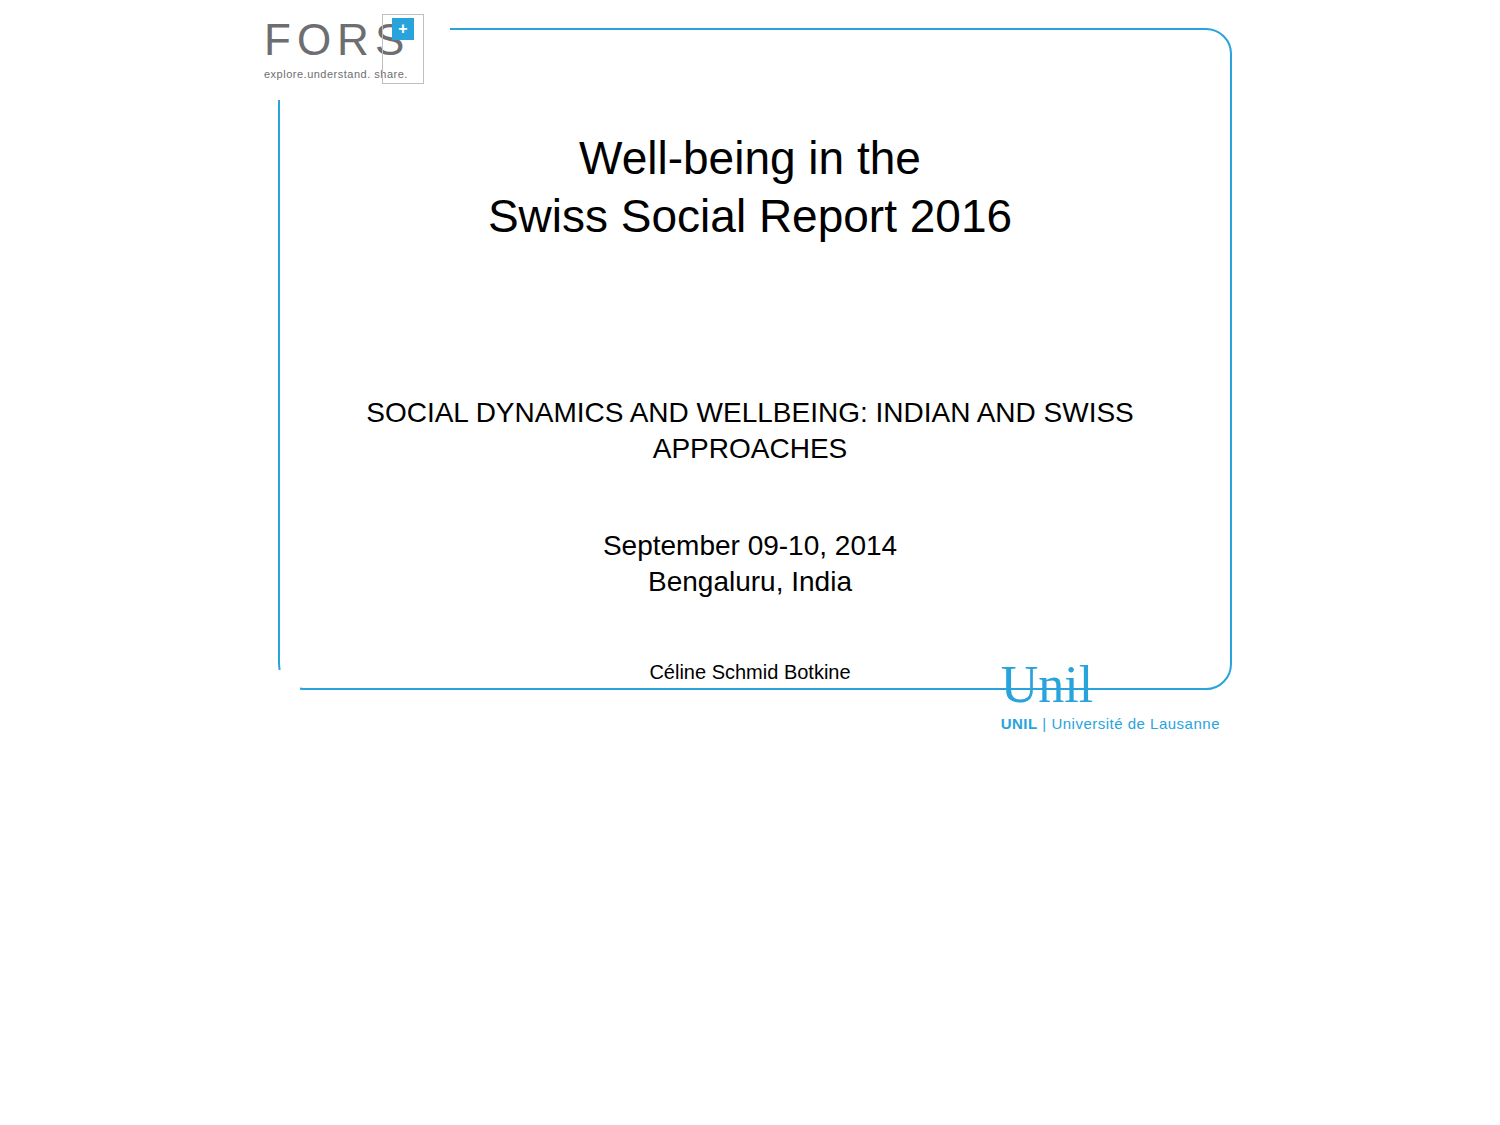+
FORS
explore.understand. share.
Well-being in the
Swiss Social Report 2016
Social dynamics and wellbeing: Indian and Swiss approaches
September 09-10, 2014
Bengaluru, India
Céline Schmid Botkine
Unil
UNIL | Université de Lausanne